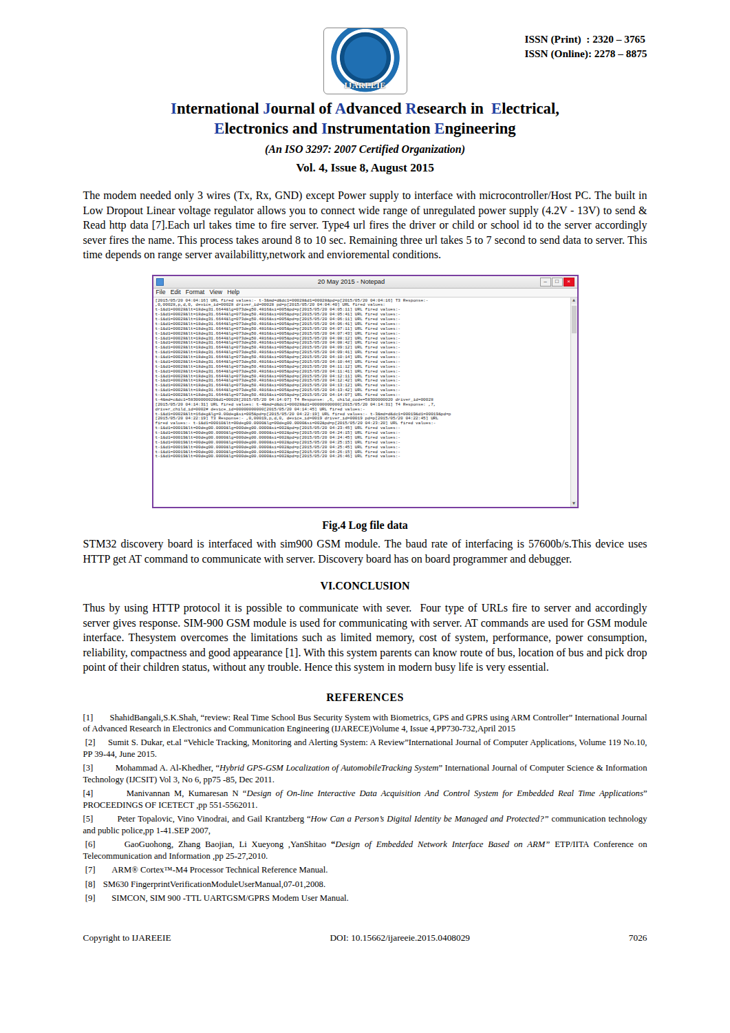ISSN (Print) : 2320 – 3765
ISSN (Online): 2278 – 8875
International Journal of Advanced Research in Electrical,
Electronics and Instrumentation Engineering
(An ISO 3297: 2007 Certified Organization)
Vol. 4, Issue 8, August 2015
The modem needed only 3 wires (Tx, Rx, GND) except Power supply to interface with microcontroller/Host PC. The built in Low Dropout Linear voltage regulator allows you to connect wide range of unregulated power supply (4.2V - 13V) to send & Read http data [7].Each url takes time to fire server. Type4 url fires the driver or child or school id to the server accordingly sever fires the name. This process takes around 8 to 10 sec. Remaining three url takes 5 to 7 second to send data to server. This time depends on range server availabilitty,network and envioremental conditions.
20 May 2015 - Notepad –□×
File Edit Format View Help
[2015/05/20 04:04:16] URL fired values:- t-3&md=d&dc1=00028&d1=00028&pd=p[2015/05/20 04:04:16] T3 Response:-
,0,00028,p,d,0, device_id=00028 driver_id=00028 pd=p[2015/05/20 04:04:40] URL fired values:
t-1&d1=00028&lt=18deg31.6644&lg=073deg50.4816&si=005&pd=p[2015/05/20 04:05:11] URL fired values:-
t-1&d1=00028&lt=18deg31.6644&lg=073deg50.4816&si=005&pd=p[2015/05/20 04:05:41] URL fired values:-
t-1&d1=00028&lt=18deg31.6644&lg=073deg50.4816&si=005&pd=p[2015/05/20 04:06:11] URL fired values:-
t-1&d1=00028&lt=18deg31.6644&lg=073deg50.4816&si=005&pd=p[2015/05/20 04:06:41] URL fired values:-
t-1&d1=00028&lt=18deg31.6644&lg=073deg50.4816&si=005&pd=p[2015/05/20 04:07:11] URL fired values:-
t-1&d1=00028&lt=18deg31.6644&lg=073deg50.4816&si=005&pd=p[2015/05/20 04:07:43] URL fired values:-
t-1&d1=00028&lt=18deg31.6644&lg=073deg50.4816&si=005&pd=p[2015/05/20 04:08:12] URL fired values:-
t-1&d1=00028&lt=18deg31.6644&lg=073deg50.4816&si=005&pd=p[2015/05/20 04:08:42] URL fired values:-
t-1&d1=00028&lt=18deg31.6644&lg=073deg50.4816&si=005&pd=p[2015/05/20 04:09:12] URL fired values:-
t-1&d1=00028&lt=18deg31.6644&lg=073deg50.4816&si=005&pd=p[2015/05/20 04:09:41] URL fired values:-
t-1&d1=00028&lt=18deg31.6644&lg=073deg50.4816&si=005&pd=p[2015/05/20 04:10:14] URL fired values:-
t-1&d1=00028&lt=18deg31.6644&lg=073deg50.4816&si=005&pd=p[2015/05/20 04:10:44] URL fired values:-
t-1&d1=00028&lt=18deg31.6644&lg=073deg50.4816&si=005&pd=p[2015/05/20 04:11:12] URL fired values:-
t-1&d1=00028&lt=18deg31.6644&lg=073deg50.4816&si=005&pd=p[2015/05/20 04:11:41] URL fired values:-
t-1&d1=00028&lt=18deg31.6644&lg=073deg50.4816&si=005&pd=p[2015/05/20 04:12:11] URL fired values:-
t-1&d1=00028&lt=18deg31.6644&lg=073deg50.4816&si=005&pd=p[2015/05/20 04:12:42] URL fired values:-
t-1&d1=00028&lt=18deg31.6644&lg=073deg50.4816&si=005&pd=p[2015/05/20 04:13:12] URL fired values:-
t-1&d1=00028&lt=18deg31.6644&lg=073deg50.4816&si=005&pd=p[2015/05/20 04:13:42] URL fired values:-
t-1&d1=00028&lt=18deg31.6644&lg=073deg50.4816&si=005&pd=p[2015/05/20 04:14:07] URL fired values:-
t-4&md=c&dc1=58300000020&d1=00028[2015/05/20 04:14:07] T4 Response: ,6, child_code=58300000020 driver_id=00028
[2015/05/20 04:14:31] URL fired values: t-4&md=d&dc1=00028&d1=00000000000[2015/05/20 04:14:31] T4 Response: ,7,
driver_child_id=0002# device_id=00000000000[2015/05/20 04:14:45] URL fired values:-
t-1&d1=00028&lt=16deg&lg=0.00deg&si=005&pd=p[2015/05/20 04:22:19] URL fired values:- t-3&md=d&dc1=00019&d1=00019&pd=p
[2015/05/20 04:22:19] T3 Response:- ,0,00019,p,d,0, device_id=0019 driver_id=00019 pd=p[2015/05/20 04:22:45] URL
fired values:- t-1&d1=00010&lt=00deg00.0000&lg=00deg00.0000&si=002&pd=p[2015/05/20 04:23:20] URL fired values:-
t-1&d1=00019&lt=00deg00.0000&lg=000deg00.0000&si=002&pd=p[2015/05/20 04:23:45] URL fired values:-
t-1&d1=00019&lt=00deg00.0000&lg=000deg00.0000&si=002&pd=p[2015/05/20 04:24:15] URL fired values:-
t-1&d1=00019&lt=00deg00.0000&lg=000deg00.0000&si=002&pd=p[2015/05/20 04:24:45] URL fired values:-
t-1&d1=00019&lt=00deg00.0000&lg=000deg00.0000&si=002&pd=p[2015/05/20 04:25:15] URL fired values:-
t-1&d1=00019&lt=00deg00.0000&lg=000deg00.0000&si=002&pd=p[2015/05/20 04:25:45] URL fired values:-
t-1&d1=00019&lt=00deg00.0000&lg=000deg00.0000&si=002&pd=p[2015/05/20 04:26:15] URL fired values:-
t-1&d1=00019&lt=00deg00.0000&lg=000deg00.0000&si=002&pd=p[2015/05/20 04:26:46] URL fired values:-
▲
▼
Fig.4 Log file data
STM32 discovery board is interfaced with sim900 GSM module. The baud rate of interfacing is 57600b/s.This device uses HTTP get AT command to communicate with server. Discovery board has on board programmer and debugger.
VI.CONCLUSION
Thus by using HTTP protocol it is possible to communicate with sever. Four type of URLs fire to server and accordingly server gives response. SIM-900 GSM module is used for communicating with server. AT commands are used for GSM module interface. Thesystem overcomes the limitations such as limited memory, cost of system, performance, power consumption, reliability, compactness and good appearance [1]. With this system parents can know route of bus, location of bus and pick drop point of their children status, without any trouble. Hence this system in modern busy life is very essential.
REFERENCES
[1] ShahidBangali,S.K.Shah, “review: Real Time School Bus Security System with Biometrics, GPS and GPRS using ARM Controller” International Journal of Advanced Research in Electronics and Communication Engineering (IJARECE)Volume 4, Issue 4,PP730-732,April 2015
[2] Sumit S. Dukar, et.al “Vehicle Tracking, Monitoring and Alerting System: A Review”International Journal of Computer Applications, Volume 119 No.10, PP 39-44, June 2015.
[3] Mohammad A. Al-Khedher, “Hybrid GPS-GSM Localization of AutomobileTracking System” International Journal of Computer Science & Information Technology (IJCSIT) Vol 3, No 6, pp75 -85, Dec 2011.
[4] Manivannan M, Kumaresan N “Design of On-line Interactive Data Acquisition And Control System for Embedded Real Time Applications” PROCEEDINGS OF ICETECT ,pp 551-5562011.
[5] Peter Topalovic, Vino Vinodrai, and Gail Krantzberg “How Can a Person’s Digital Identity be Managed and Protected?” communication technology and public police,pp 1-41.SEP 2007,
[6] GaoGuohong, Zhang Baojian, Li Xueyong ,YanShitao “Design of Embedded Network Interface Based on ARM” ETP/IITA Conference on Telecommunication and Information ,pp 25-27,2010.
[7] ARM® Cortex™-M4 Processor Technical Reference Manual.
[8] SM630 FingerprintVerificationModuleUserManual,07-01,2008.
[9] SIMCON, SIM 900 -TTL UARTGSM/GPRS Modem User Manual.
Copyright to IJAREEIE DOI: 10.15662/ijareeie.2015.0408029 7026